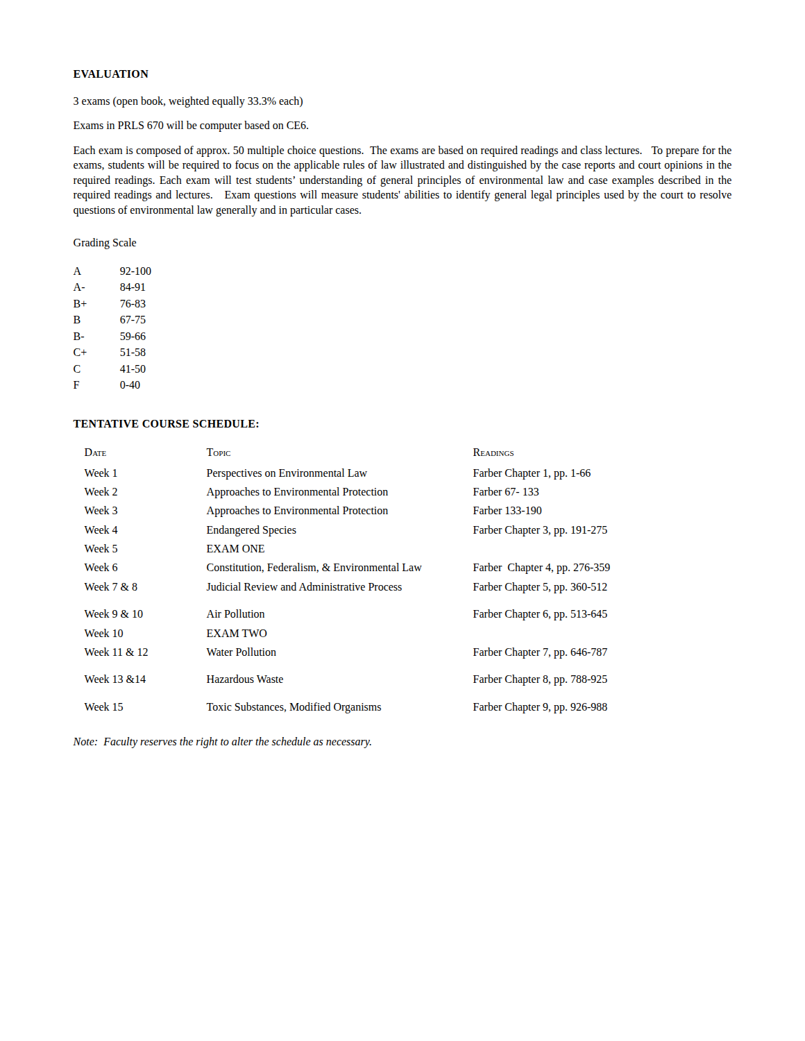EVALUATION
3 exams (open book, weighted equally 33.3% each)
Exams in PRLS 670 will be computer based on CE6.
Each exam is composed of approx. 50 multiple choice questions. The exams are based on required readings and class lectures. To prepare for the exams, students will be required to focus on the applicable rules of law illustrated and distinguished by the case reports and court opinions in the required readings. Each exam will test students’ understanding of general principles of environmental law and case examples described in the required readings and lectures. Exam questions will measure students' abilities to identify general legal principles used by the court to resolve questions of environmental law generally and in particular cases.
Grading Scale
| A | 92-100 |
| A- | 84-91 |
| B+ | 76-83 |
| B | 67-75 |
| B- | 59-66 |
| C+ | 51-58 |
| C | 41-50 |
| F | 0-40 |
TENTATIVE COURSE SCHEDULE:
| Date | Topic | Readings |
| --- | --- | --- |
| Week 1 | Perspectives on Environmental Law | Farber Chapter 1, pp. 1-66 |
| Week 2 | Approaches to Environmental Protection | Farber 67- 133 |
| Week 3 | Approaches to Environmental Protection | Farber 133-190 |
| Week 4 | Endangered Species | Farber Chapter 3, pp. 191-275 |
| Week 5 | EXAM ONE | |
| Week 6 | Constitution, Federalism, & Environmental Law | Farber Chapter 4, pp. 276-359 |
| Week 7 & 8 | Judicial Review and Administrative Process | Farber Chapter 5, pp. 360-512 |
| Week 9 & 10 | Air Pollution | Farber Chapter 6, pp. 513-645 |
| Week 10 | EXAM TWO | |
| Week 11 & 12 | Water Pollution | Farber Chapter 7, pp. 646-787 |
| Week 13 &14 | Hazardous Waste | Farber Chapter 8, pp. 788-925 |
| Week 15 | Toxic Substances, Modified Organisms | Farber Chapter 9, pp. 926-988 |
Note: Faculty reserves the right to alter the schedule as necessary.